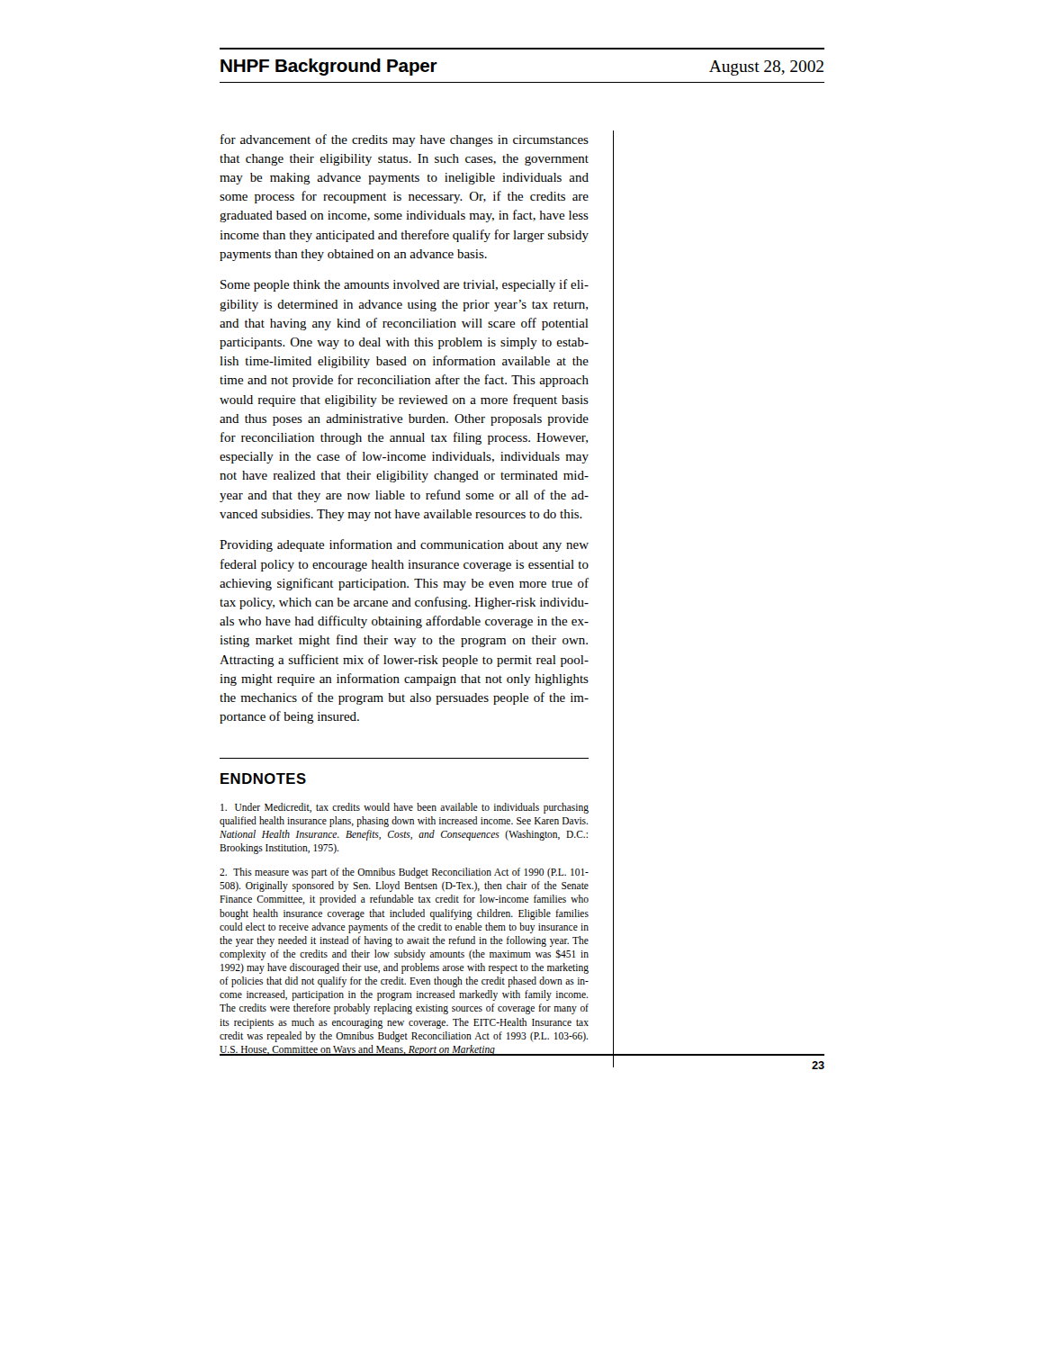NHPF Background Paper
August 28, 2002
for advancement of the credits may have changes in circumstances that change their eligibility status. In such cases, the government may be making advance payments to ineligible individuals and some process for recoupment is necessary. Or, if the credits are graduated based on income, some individuals may, in fact, have less income than they anticipated and therefore qualify for larger subsidy payments than they obtained on an advance basis.
Some people think the amounts involved are trivial, especially if eligibility is determined in advance using the prior year’s tax return, and that having any kind of reconciliation will scare off potential participants. One way to deal with this problem is simply to establish time-limited eligibility based on information available at the time and not provide for reconciliation after the fact. This approach would require that eligibility be reviewed on a more frequent basis and thus poses an administrative burden. Other proposals provide for reconciliation through the annual tax filing process. However, especially in the case of low-income individuals, individuals may not have realized that their eligibility changed or terminated mid-year and that they are now liable to refund some or all of the advanced subsidies. They may not have available resources to do this.
Providing adequate information and communication about any new federal policy to encourage health insurance coverage is essential to achieving significant participation. This may be even more true of tax policy, which can be arcane and confusing. Higher-risk individuals who have had difficulty obtaining affordable coverage in the existing market might find their way to the program on their own. Attracting a sufficient mix of lower-risk people to permit real pooling might require an information campaign that not only highlights the mechanics of the program but also persuades people of the importance of being insured.
ENDNOTES
1. Under Medicredit, tax credits would have been available to individuals purchasing qualified health insurance plans, phasing down with increased income. See Karen Davis. National Health Insurance. Benefits, Costs, and Consequences (Washington, D.C.: Brookings Institution, 1975).
2. This measure was part of the Omnibus Budget Reconciliation Act of 1990 (P.L. 101-508). Originally sponsored by Sen. Lloyd Bentsen (D-Tex.), then chair of the Senate Finance Committee, it provided a refundable tax credit for low-income families who bought health insurance coverage that included qualifying children. Eligible families could elect to receive advance payments of the credit to enable them to buy insurance in the year they needed it instead of having to await the refund in the following year. The complexity of the credits and their low subsidy amounts (the maximum was $451 in 1992) may have discouraged their use, and problems arose with respect to the marketing of policies that did not qualify for the credit. Even though the credit phased down as income increased, participation in the program increased markedly with family income. The credits were therefore probably replacing existing sources of coverage for many of its recipients as much as encouraging new coverage. The EITC-Health Insurance tax credit was repealed by the Omnibus Budget Reconciliation Act of 1993 (P.L. 103-66). U.S. House, Committee on Ways and Means, Report on Marketing
23